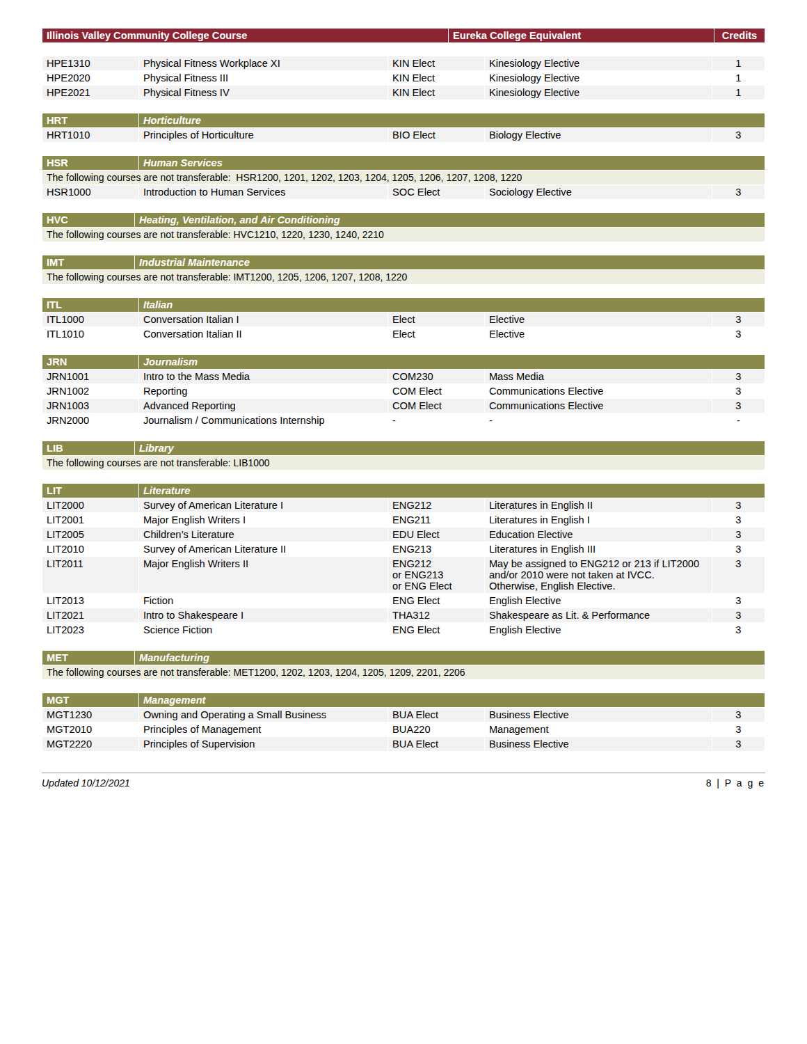| Illinois Valley Community College Course | Eureka College Equivalent | Credits |
| --- | --- | --- |
| HPE1310 | Physical Fitness Workplace XI | KIN Elect | Kinesiology Elective | 1 |
| HPE2020 | Physical Fitness III | KIN Elect | Kinesiology Elective | 1 |
| HPE2021 | Physical Fitness IV | KIN Elect | Kinesiology Elective | 1 |
| HRT | Horticulture |
| --- | --- |
| HRT1010 | Principles of Horticulture | BIO Elect | Biology Elective | 3 |
| HSR | Human Services |
| --- | --- |
| The following courses are not transferable: HSR1200, 1201, 1202, 1203, 1204, 1205, 1206, 1207, 1208, 1220 |
| HSR1000 | Introduction to Human Services | SOC Elect | Sociology Elective | 3 |
| HVC | Heating, Ventilation, and Air Conditioning |
| --- | --- |
| The following courses are not transferable: HVC1210, 1220, 1230, 1240, 2210 |
| IMT | Industrial Maintenance |
| --- | --- |
| The following courses are not transferable: IMT1200, 1205, 1206, 1207, 1208, 1220 |
| ITL | Italian |
| --- | --- |
| ITL1000 | Conversation Italian I | Elect | Elective | 3 |
| ITL1010 | Conversation Italian II | Elect | Elective | 3 |
| JRN | Journalism |
| --- | --- |
| JRN1001 | Intro to the Mass Media | COM230 | Mass Media | 3 |
| JRN1002 | Reporting | COM Elect | Communications Elective | 3 |
| JRN1003 | Advanced Reporting | COM Elect | Communications Elective | 3 |
| JRN2000 | Journalism / Communications Internship | - | - | - |
| LIB | Library |
| --- | --- |
| The following courses are not transferable: LIB1000 |
| LIT | Literature |
| --- | --- |
| LIT2000 | Survey of American Literature I | ENG212 | Literatures in English II | 3 |
| LIT2001 | Major English Writers I | ENG211 | Literatures in English I | 3 |
| LIT2005 | Children’s Literature | EDU Elect | Education Elective | 3 |
| LIT2010 | Survey of American Literature II | ENG213 | Literatures in English III | 3 |
| LIT2011 | Major English Writers II | ENG212 or ENG213 or ENG Elect | May be assigned to ENG212 or 213 if LIT2000 and/or 2010 were not taken at IVCC. Otherwise, English Elective. | 3 |
| LIT2013 | Fiction | ENG Elect | English Elective | 3 |
| LIT2021 | Intro to Shakespeare I | THA312 | Shakespeare as Lit. & Performance | 3 |
| LIT2023 | Science Fiction | ENG Elect | English Elective | 3 |
| MET | Manufacturing |
| --- | --- |
| The following courses are not transferable: MET1200, 1202, 1203, 1204, 1205, 1209, 2201, 2206 |
| MGT | Management |
| --- | --- |
| MGT1230 | Owning and Operating a Small Business | BUA Elect | Business Elective | 3 |
| MGT2010 | Principles of Management | BUA220 | Management | 3 |
| MGT2220 | Principles of Supervision | BUA Elect | Business Elective | 3 |
Updated 10/12/2021 8 | P a g e